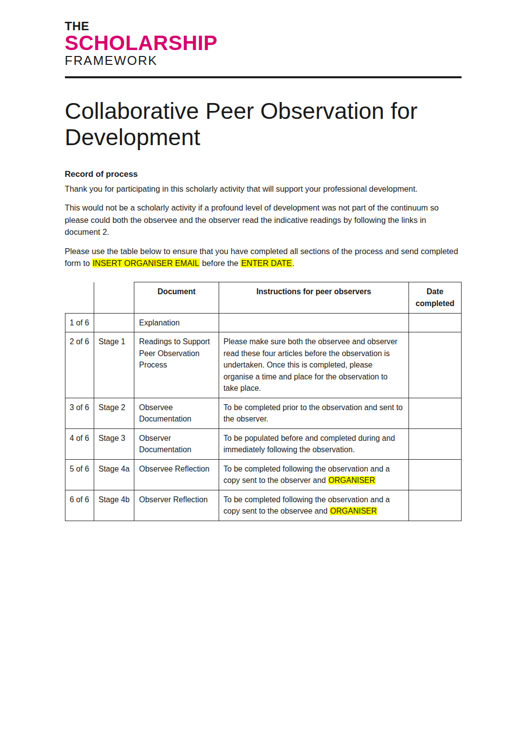THE SCHOLARSHIP FRAMEWORK
Collaborative Peer Observation for Development
Record of process
Thank you for participating in this scholarly activity that will support your professional development.
This would not be a scholarly activity if a profound level of development was not part of the continuum so please could both the observee and the observer read the indicative readings by following the links in document 2.
Please use the table below to ensure that you have completed all sections of the process and send completed form to INSERT ORGANISER EMAIL before the ENTER DATE.
| | | Document | Instructions for peer observers | Date completed |
| --- | --- | --- | --- | --- |
| 1 of 6 | | Explanation | | |
| 2 of 6 | Stage 1 | Readings to Support Peer Observation Process | Please make sure both the observee and observer read these four articles before the observation is undertaken. Once this is completed, please organise a time and place for the observation to take place. | |
| 3 of 6 | Stage 2 | Observee Documentation | To be completed prior to the observation and sent to the observer. | |
| 4 of 6 | Stage 3 | Observer Documentation | To be populated before and completed during and immediately following the observation. | |
| 5 of 6 | Stage 4a | Observee Reflection | To be completed following the observation and a copy sent to the observer and ORGANISER | |
| 6 of 6 | Stage 4b | Observer Reflection | To be completed following the observation and a copy sent to the observee and ORGANISER | |